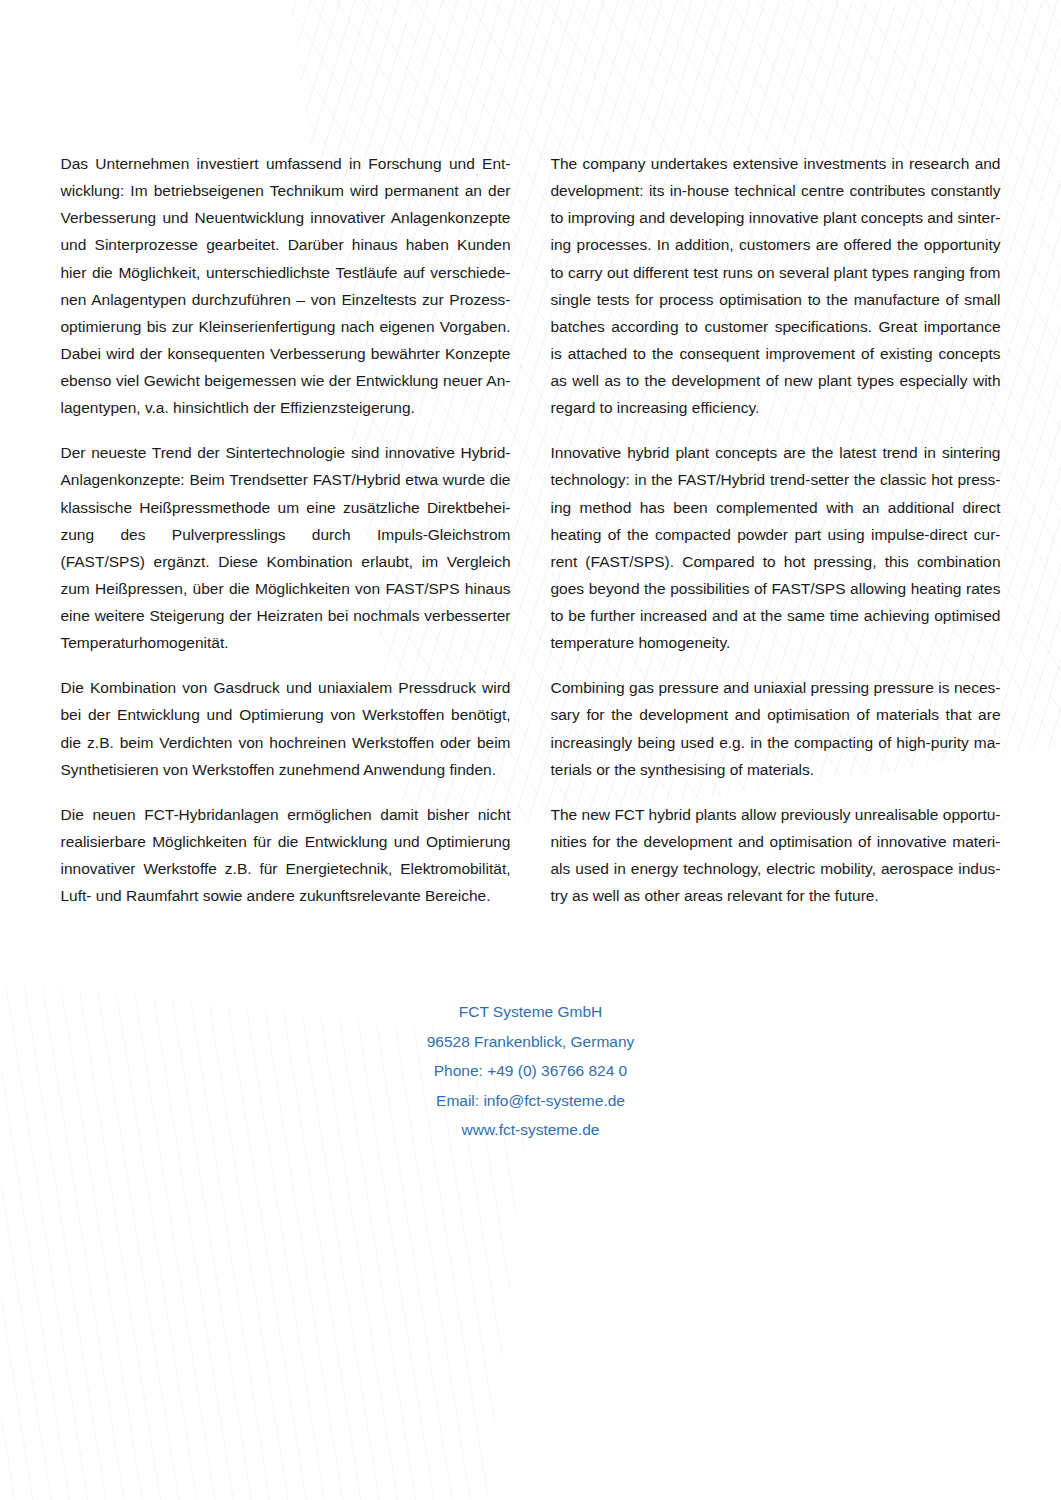Das Unternehmen investiert umfassend in Forschung und Entwicklung: Im betriebseigenen Technikum wird permanent an der Verbesserung und Neuentwicklung innovativer Anlagenkonzepte und Sinterprozesse gearbeitet. Darüber hinaus haben Kunden hier die Möglichkeit, unterschiedlichste Testläufe auf verschiedenen Anlagentypen durchzuführen – von Einzeltests zur Prozessoptimierung bis zur Kleinserienfertigung nach eigenen Vorgaben. Dabei wird der konsequenten Verbesserung bewährter Konzepte ebenso viel Gewicht beigemessen wie der Entwicklung neuer Anlagentypen, v.a. hinsichtlich der Effizienzsteigerung.
Der neueste Trend der Sintertechnologie sind innovative Hybrid-Anlagenkonzepte: Beim Trendsetter FAST/Hybrid etwa wurde die klassische Heißpressmethode um eine zusätzliche Direktbeheizung des Pulverpresslings durch Impuls-Gleichstrom (FAST/SPS) ergänzt. Diese Kombination erlaubt, im Vergleich zum Heißpressen, über die Möglichkeiten von FAST/SPS hinaus eine weitere Steigerung der Heizraten bei nochmals verbesserter Temperaturhomogenität.
Die Kombination von Gasdruck und uniaxialem Pressdruck wird bei der Entwicklung und Optimierung von Werkstoffen benötigt, die z.B. beim Verdichten von hochreinen Werkstoffen oder beim Synthetisieren von Werkstoffen zunehmend Anwendung finden.
Die neuen FCT-Hybridanlagen ermöglichen damit bisher nicht realisierbare Möglichkeiten für die Entwicklung und Optimierung innovativer Werkstoffe z.B. für Energietechnik, Elektromobilität, Luft- und Raumfahrt sowie andere zukunftsrelevante Bereiche.
The company undertakes extensive investments in research and development: its in-house technical centre contributes constantly to improving and developing innovative plant concepts and sintering processes. In addition, customers are offered the opportunity to carry out different test runs on several plant types ranging from single tests for process optimisation to the manufacture of small batches according to customer specifications. Great importance is attached to the consequent improvement of existing concepts as well as to the development of new plant types especially with regard to increasing efficiency.
Innovative hybrid plant concepts are the latest trend in sintering technology: in the FAST/Hybrid trend-setter the classic hot pressing method has been complemented with an additional direct heating of the compacted powder part using impulse-direct current (FAST/SPS). Compared to hot pressing, this combination goes beyond the possibilities of FAST/SPS allowing heating rates to be further increased and at the same time achieving optimised temperature homogeneity.
Combining gas pressure and uniaxial pressing pressure is necessary for the development and optimisation of materials that are increasingly being used e.g. in the compacting of high-purity materials or the synthesising of materials.
The new FCT hybrid plants allow previously unrealisable opportunities for the development and optimisation of innovative materials used in energy technology, electric mobility, aerospace industry as well as other areas relevant for the future.
FCT Systeme GmbH
96528 Frankenblick, Germany
Phone: +49 (0) 36766 824 0
Email: info@fct-systeme.de
www.fct-systeme.de